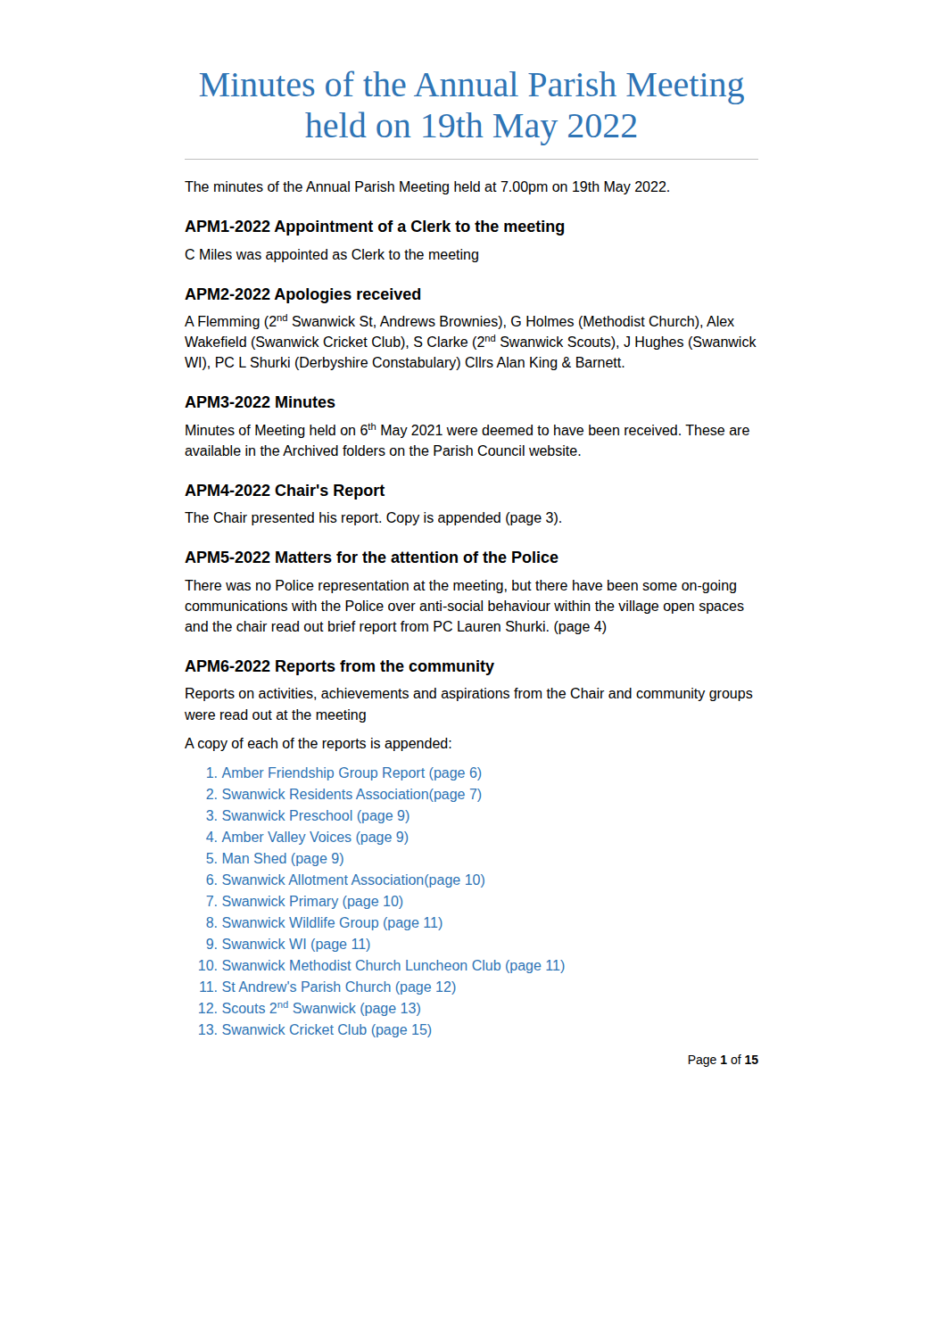Minutes of the Annual Parish Meeting
held on 19th May 2022
The minutes of the Annual Parish Meeting held at 7.00pm on 19th May 2022.
APM1-2022 Appointment of a Clerk to the meeting
C Miles was appointed as Clerk to the meeting
APM2-2022 Apologies received
A Flemming (2nd Swanwick St, Andrews Brownies), G Holmes (Methodist Church), Alex Wakefield (Swanwick Cricket Club), S Clarke (2nd Swanwick Scouts), J Hughes (Swanwick WI), PC L Shurki (Derbyshire Constabulary) Cllrs Alan King & Barnett.
APM3-2022 Minutes
Minutes of Meeting held on 6th May 2021 were deemed to have been received. These are available in the Archived folders on the Parish Council website.
APM4-2022 Chair's Report
The Chair presented his report. Copy is appended (page 3).
APM5-2022 Matters for the attention of the Police
There was no Police representation at the meeting, but there have been some on-going communications with the Police over anti-social behaviour within the village open spaces and the chair read out brief report from PC Lauren Shurki. (page 4)
APM6-2022 Reports from the community
Reports on activities, achievements and aspirations from the Chair and community groups were read out at the meeting
A copy of each of the reports is appended:
Amber Friendship Group Report (page 6)
Swanwick Residents Association(page 7)
Swanwick Preschool (page 9)
Amber Valley Voices (page 9)
Man Shed (page 9)
Swanwick Allotment Association(page 10)
Swanwick Primary (page 10)
Swanwick Wildlife Group (page 11)
Swanwick WI (page 11)
Swanwick Methodist Church Luncheon Club (page 11)
St Andrew's Parish Church (page 12)
Scouts 2nd Swanwick (page 13)
Swanwick Cricket Club (page 15)
Page 1 of 15